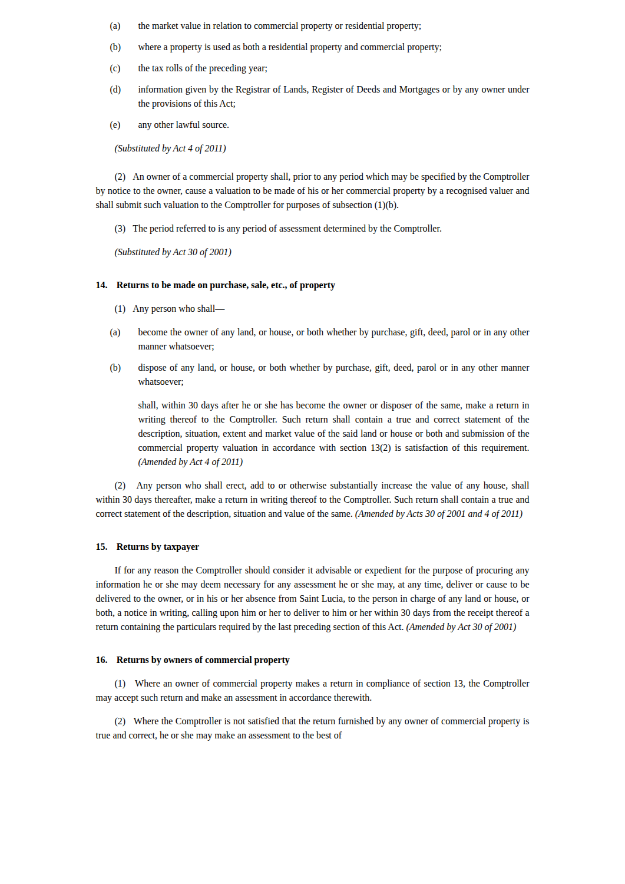(a) the market value in relation to commercial property or residential property;
(b) where a property is used as both a residential property and commercial property;
(c) the tax rolls of the preceding year;
(d) information given by the Registrar of Lands, Register of Deeds and Mortgages or by any owner under the provisions of this Act;
(e) any other lawful source.
(Substituted by Act 4 of 2011)
(2) An owner of a commercial property shall, prior to any period which may be specified by the Comptroller by notice to the owner, cause a valuation to be made of his or her commercial property by a recognised valuer and shall submit such valuation to the Comptroller for purposes of subsection (1)(b).
(3) The period referred to is any period of assessment determined by the Comptroller.
(Substituted by Act 30 of 2001)
14. Returns to be made on purchase, sale, etc., of property
(1) Any person who shall—
(a) become the owner of any land, or house, or both whether by purchase, gift, deed, parol or in any other manner whatsoever;
(b) dispose of any land, or house, or both whether by purchase, gift, deed, parol or in any other manner whatsoever;
shall, within 30 days after he or she has become the owner or disposer of the same, make a return in writing thereof to the Comptroller. Such return shall contain a true and correct statement of the description, situation, extent and market value of the said land or house or both and submission of the commercial property valuation in accordance with section 13(2) is satisfaction of this requirement. (Amended by Act 4 of 2011)
(2) Any person who shall erect, add to or otherwise substantially increase the value of any house, shall within 30 days thereafter, make a return in writing thereof to the Comptroller. Such return shall contain a true and correct statement of the description, situation and value of the same. (Amended by Acts 30 of 2001 and 4 of 2011)
15. Returns by taxpayer
If for any reason the Comptroller should consider it advisable or expedient for the purpose of procuring any information he or she may deem necessary for any assessment he or she may, at any time, deliver or cause to be delivered to the owner, or in his or her absence from Saint Lucia, to the person in charge of any land or house, or both, a notice in writing, calling upon him or her to deliver to him or her within 30 days from the receipt thereof a return containing the particulars required by the last preceding section of this Act. (Amended by Act 30 of 2001)
16. Returns by owners of commercial property
(1) Where an owner of commercial property makes a return in compliance of section 13, the Comptroller may accept such return and make an assessment in accordance therewith.
(2) Where the Comptroller is not satisfied that the return furnished by any owner of commercial property is true and correct, he or she may make an assessment to the best of